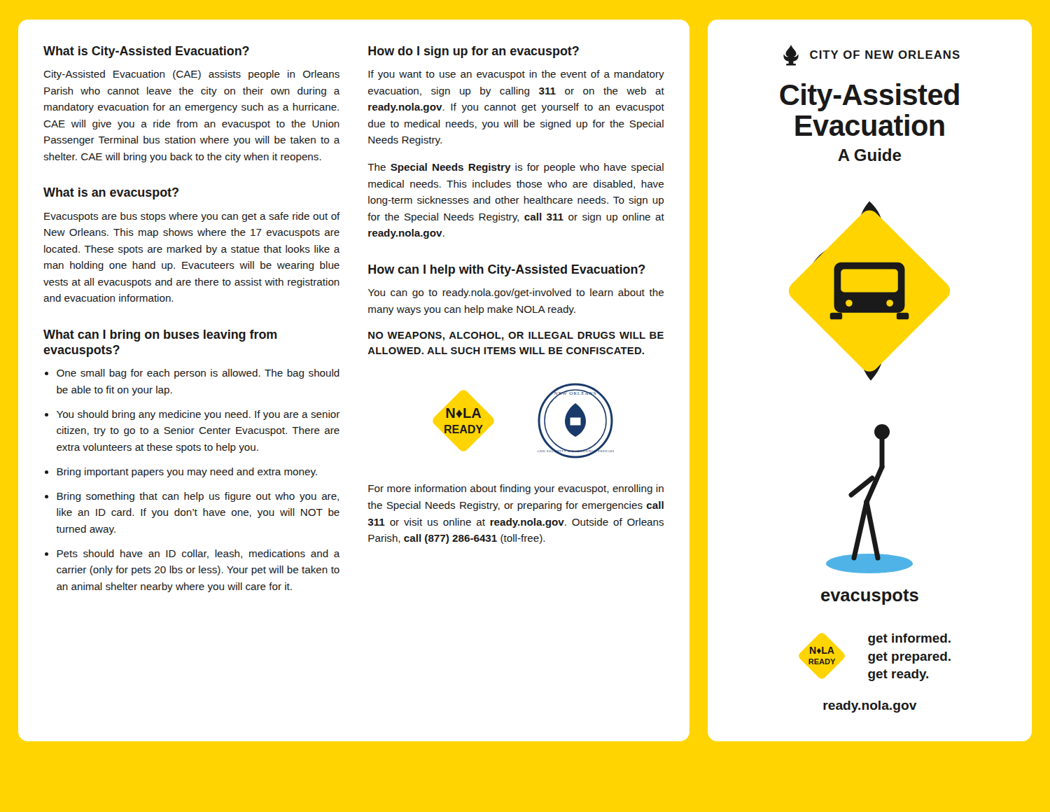What is City-Assisted Evacuation?
City-Assisted Evacuation (CAE) assists people in Orleans Parish who cannot leave the city on their own during a mandatory evacuation for an emergency such as a hurricane. CAE will give you a ride from an evacuspot to the Union Passenger Terminal bus station where you will be taken to a shelter. CAE will bring you back to the city when it reopens.
What is an evacuspot?
Evacuspots are bus stops where you can get a safe ride out of New Orleans. This map shows where the 17 evacuspots are located. These spots are marked by a statue that looks like a man holding one hand up. Evacuteers will be wearing blue vests at all evacuspots and are there to assist with registration and evacuation information.
What can I bring on buses leaving from evacuspots?
One small bag for each person is allowed. The bag should be able to fit on your lap.
You should bring any medicine you need. If you are a senior citizen, try to go to a Senior Center Evacuspot. There are extra volunteers at these spots to help you.
Bring important papers you may need and extra money.
Bring something that can help us figure out who you are, like an ID card. If you don’t have one, you will NOT be turned away.
Pets should have an ID collar, leash, medications and a carrier (only for pets 20 lbs or less). Your pet will be taken to an animal shelter nearby where you will care for it.
How do I sign up for an evacuspot?
If you want to use an evacuspot in the event of a mandatory evacuation, sign up by calling 311 or on the web at ready.nola.gov. If you cannot get yourself to an evacuspot due to medical needs, you will be signed up for the Special Needs Registry.
The Special Needs Registry is for people who have special medical needs. This includes those who are disabled, have long-term sicknesses and other healthcare needs. To sign up for the Special Needs Registry, call 311 or sign up online at ready.nola.gov.
How can I help with City-Assisted Evacuation?
You can go to ready.nola.gov/get-involved to learn about the many ways you can help make NOLA ready.
No weapons, alcohol, or illegal drugs will be allowed. All such items will be confiscated.
N♦LA READY NEW ORLEANS HOMELAND SECURITY & EMERGENCY PREPAREDNESS
For more information about finding your evacuspot, enrolling in the Special Needs Registry, or preparing for emergencies call 311 or visit us online at ready.nola.gov. Outside of Orleans Parish, call (877) 286-6431 (toll-free).
CITY OF NEW ORLEANS
City-Assisted
Evacuation
A Guide
evacuspots
N♦LA READY
get informed.
get prepared.
get ready.
ready.nola.gov